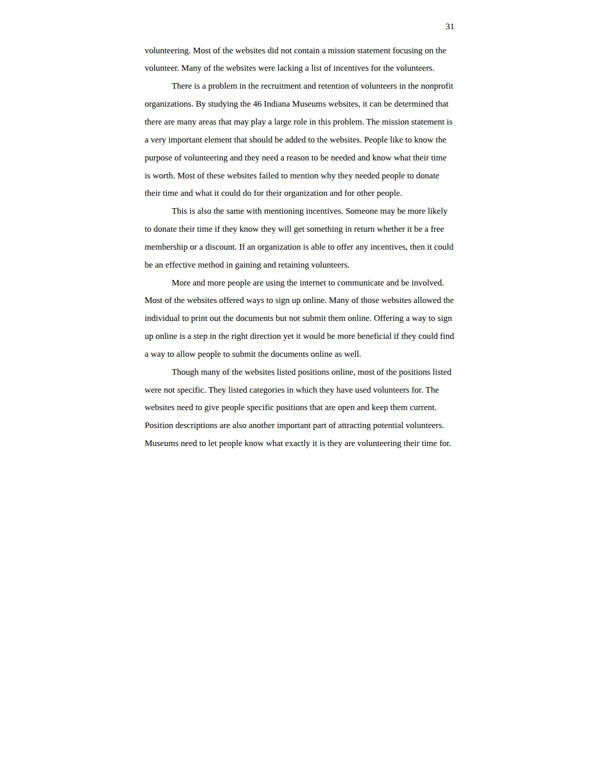31
volunteering. Most of the websites did not contain a mission statement focusing on the volunteer. Many of the websites were lacking a list of incentives for the volunteers.
There is a problem in the recruitment and retention of volunteers in the nonprofit organizations. By studying the 46 Indiana Museums websites, it can be determined that there are many areas that may play a large role in this problem. The mission statement is a very important element that should be added to the websites. People like to know the purpose of volunteering and they need a reason to be needed and know what their time is worth. Most of these websites failed to mention why they needed people to donate their time and what it could do for their organization and for other people.
This is also the same with mentioning incentives. Someone may be more likely to donate their time if they know they will get something in return whether it be a free membership or a discount. If an organization is able to offer any incentives, then it could be an effective method in gaining and retaining volunteers.
More and more people are using the internet to communicate and be involved. Most of the websites offered ways to sign up online. Many of those websites allowed the individual to print out the documents but not submit them online. Offering a way to sign up online is a step in the right direction yet it would be more beneficial if they could find a way to allow people to submit the documents online as well.
Though many of the websites listed positions online, most of the positions listed were not specific. They listed categories in which they have used volunteers for. The websites need to give people specific positions that are open and keep them current. Position descriptions are also another important part of attracting potential volunteers. Museums need to let people know what exactly it is they are volunteering their time for.